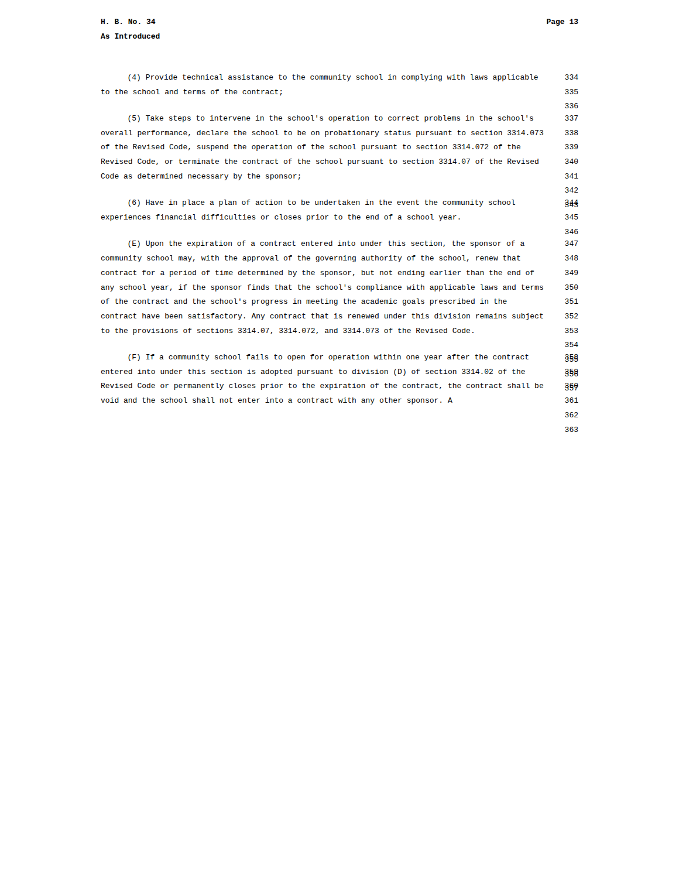H. B. No. 34 As Introduced
Page 13
334 335 336(4) Provide technical assistance to the community school in complying with laws applicable to the school and terms of the contract;
337 338 339 340 341 342 343(5) Take steps to intervene in the school's operation to correct problems in the school's overall performance, declare the school to be on probationary status pursuant to section 3314.073 of the Revised Code, suspend the operation of the school pursuant to section 3314.072 of the Revised Code, or terminate the contract of the school pursuant to section 3314.07 of the Revised Code as determined necessary by the sponsor;
344 345 346(6) Have in place a plan of action to be undertaken in the event the community school experiences financial difficulties or closes prior to the end of a school year.
347 348 349 350 351 352 353 354 355 356 357(E) Upon the expiration of a contract entered into under this section, the sponsor of a community school may, with the approval of the governing authority of the school, renew that contract for a period of time determined by the sponsor, but not ending earlier than the end of any school year, if the sponsor finds that the school's compliance with applicable laws and terms of the contract and the school's progress in meeting the academic goals prescribed in the contract have been satisfactory. Any contract that is renewed under this division remains subject to the provisions of sections 3314.07, 3314.072, and 3314.073 of the Revised Code.
358 359 360 361 362 363(F) If a community school fails to open for operation within one year after the contract entered into under this section is adopted pursuant to division (D) of section 3314.02 of the Revised Code or permanently closes prior to the expiration of the contract, the contract shall be void and the school shall not enter into a contract with any other sponsor. A